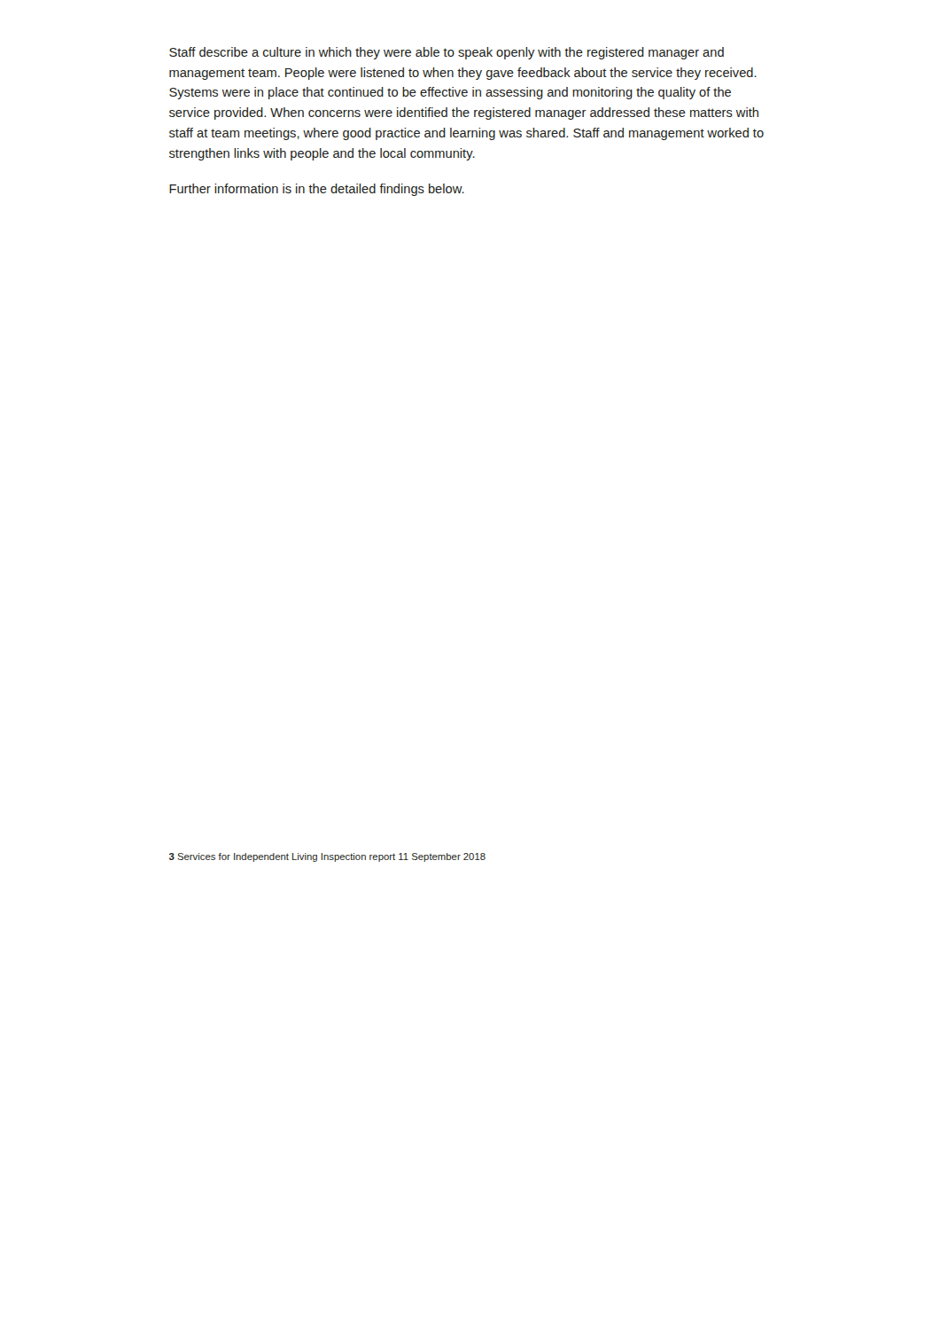Staff describe a culture in which they were able to speak openly with the registered manager and management team. People were listened to when they gave feedback about the service they received. Systems were in place that continued to be effective in assessing and monitoring the quality of the service provided. When concerns were identified the registered manager addressed these matters with staff at team meetings, where good practice and learning was shared. Staff and management worked to strengthen links with people and the local community.
Further information is in the detailed findings below.
3 Services for Independent Living Inspection report 11 September 2018